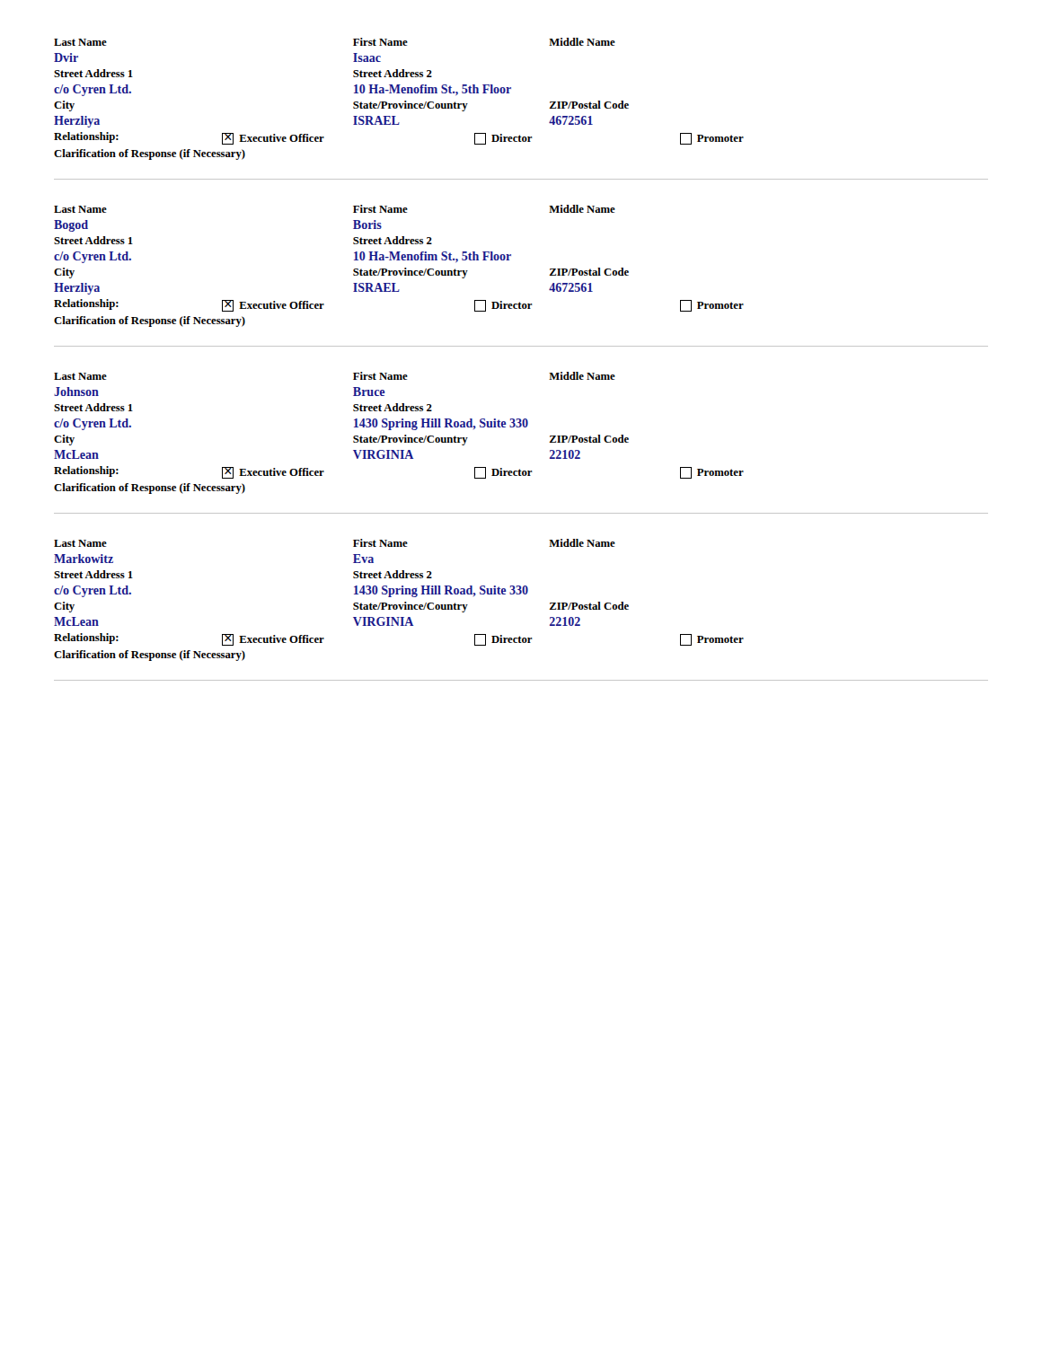| Last Name | First Name | Middle Name |
| Dvir | Isaac | |
| Street Address 1 | Street Address 2 |
| c/o Cyren Ltd. | 10 Ha-Menofim St., 5th Floor |
| City | State/Province/Country | ZIP/Postal Code |
| Herzliya | ISRAEL | 4672561 |
| Relationship: | Executive Officer | Director | Promoter |
| Clarification of Response (if Necessary) |
| Last Name | First Name | Middle Name |
| Bogod | Boris | |
| Street Address 1 | Street Address 2 |
| c/o Cyren Ltd. | 10 Ha-Menofim St., 5th Floor |
| City | State/Province/Country | ZIP/Postal Code |
| Herzliya | ISRAEL | 4672561 |
| Relationship: | Executive Officer | Director | Promoter |
| Clarification of Response (if Necessary) |
| Last Name | First Name | Middle Name |
| Johnson | Bruce | |
| Street Address 1 | Street Address 2 |
| c/o Cyren Ltd. | 1430 Spring Hill Road, Suite 330 |
| City | State/Province/Country | ZIP/Postal Code |
| McLean | VIRGINIA | 22102 |
| Relationship: | Executive Officer | Director | Promoter |
| Clarification of Response (if Necessary) |
| Last Name | First Name | Middle Name |
| Markowitz | Eva | |
| Street Address 1 | Street Address 2 |
| c/o Cyren Ltd. | 1430 Spring Hill Road, Suite 330 |
| City | State/Province/Country | ZIP/Postal Code |
| McLean | VIRGINIA | 22102 |
| Relationship: | Executive Officer | Director | Promoter |
| Clarification of Response (if Necessary) |